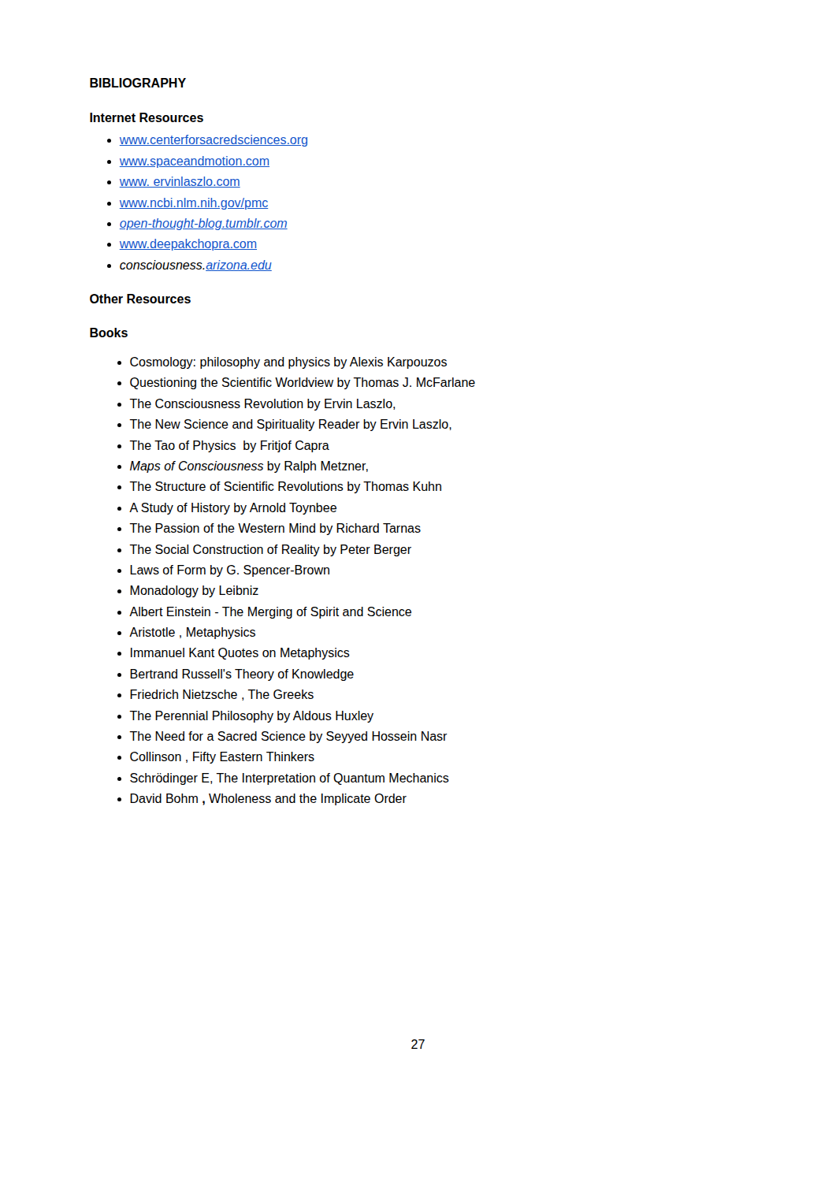BIBLIOGRAPHY
Internet Resources
www.centerforsacredsciences.org
www.spaceandmotion.com
www. ervinlaszlo.com
www.ncbi.nlm.nih.gov/pmc
open-thought-blog.tumblr.com
www.deepakchopra.com
consciousness.arizona.edu
Other Resources
Books
Cosmology: philosophy and physics by Alexis Karpouzos
Questioning the Scientific Worldview by Thomas J. McFarlane
The Consciousness Revolution by Ervin Laszlo,
The New Science and Spirituality Reader by Ervin Laszlo,
The Tao of Physics by Fritjof Capra
Maps of Consciousness by Ralph Metzner,
The Structure of Scientific Revolutions by Thomas Kuhn
A Study of History by Arnold Toynbee
The Passion of the Western Mind by Richard Tarnas
The Social Construction of Reality by Peter Berger
Laws of Form by G. Spencer-Brown
Monadology by Leibniz
Albert Einstein - The Merging of Spirit and Science
Aristotle , Metaphysics
Immanuel Kant Quotes on Metaphysics
Bertrand Russell's Theory of Knowledge
Friedrich Nietzsche , The Greeks
The Perennial Philosophy by Aldous Huxley
The Need for a Sacred Science by Seyyed Hossein Nasr
Collinson , Fifty Eastern Thinkers
Schrödinger E, The Interpretation of Quantum Mechanics
David Bohm , Wholeness and the Implicate Order
27